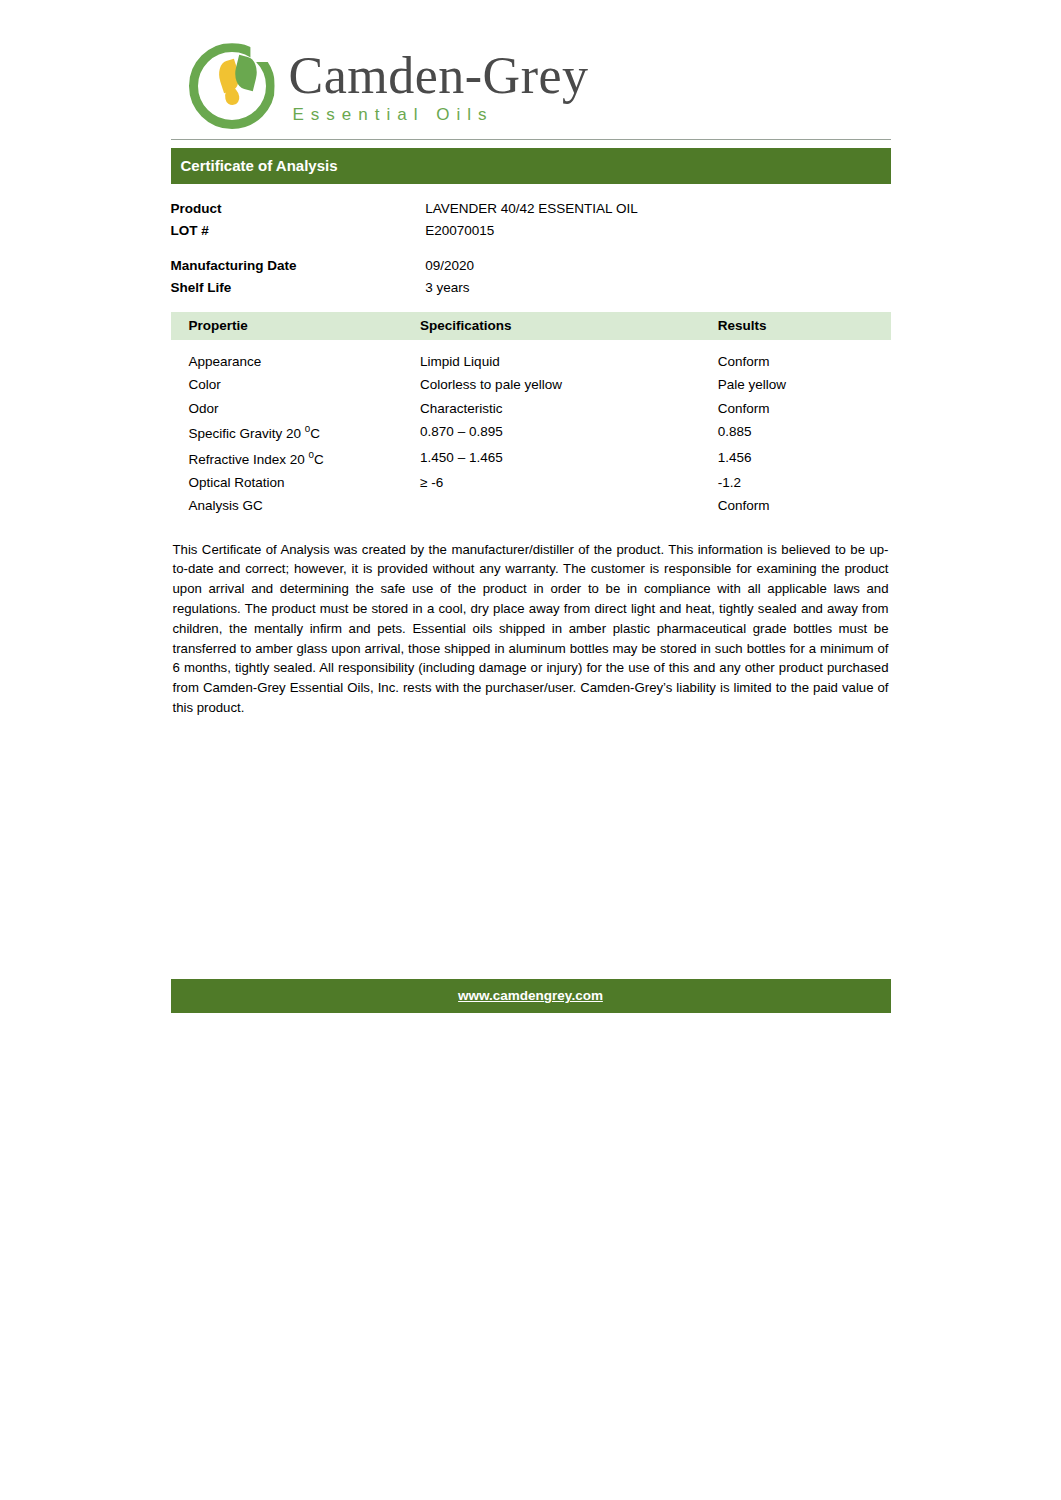Camden-Grey
Essential Oils
Certificate of Analysis
| Product | LAVENDER 40/42 ESSENTIAL OIL |
| LOT # | E20070015 |
| Manufacturing Date | 09/2020 |
| Shelf Life | 3 years |
Propertie
Specifications
Results
Appearance
Limpid Liquid
Conform
Color
Colorless to pale yellow
Pale yellow
Odor
Characteristic
Conform
Specific Gravity 20 0C
0.870 – 0.895
0.885
Refractive Index 20 0C
1.450 – 1.465
1.456
Optical Rotation
≥ -6
-1.2
Analysis GC
Conform
This Certificate of Analysis was created by the manufacturer/distiller of the product. This information is believed to be up-to-date and correct; however, it is provided without any warranty. The customer is responsible for examining the product upon arrival and determining the safe use of the product in order to be in compliance with all applicable laws and regulations. The product must be stored in a cool, dry place away from direct light and heat, tightly sealed and away from children, the mentally infirm and pets. Essential oils shipped in amber plastic pharmaceutical grade bottles must be transferred to amber glass upon arrival, those shipped in aluminum bottles may be stored in such bottles for a minimum of 6 months, tightly sealed. All responsibility (including damage or injury) for the use of this and any other product purchased from Camden-Grey Essential Oils, Inc. rests with the purchaser/user. Camden-Grey’s liability is limited to the paid value of this product.
www.camdengrey.com